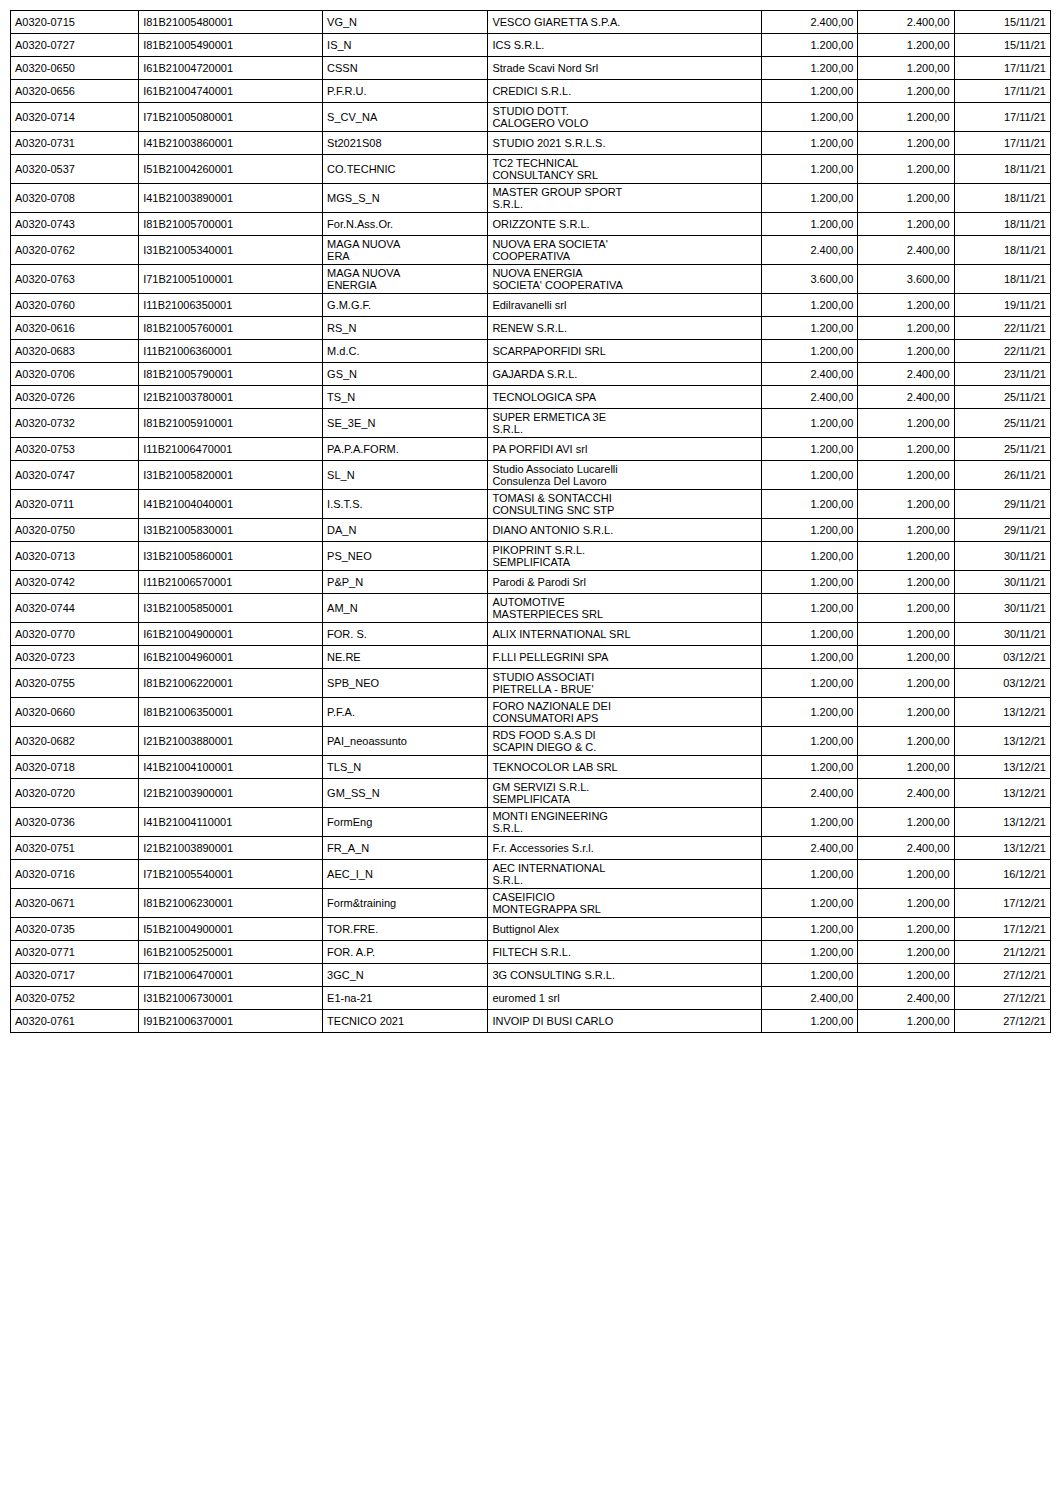| A0320-0715 | I81B21005480001 | VG_N | VESCO GIARETTA S.P.A. | 2.400,00 | 2.400,00 | 15/11/21 |
| A0320-0727 | I81B21005490001 | IS_N | ICS S.R.L. | 1.200,00 | 1.200,00 | 15/11/21 |
| A0320-0650 | I61B21004720001 | CSSN | Strade Scavi Nord Srl | 1.200,00 | 1.200,00 | 17/11/21 |
| A0320-0656 | I61B21004740001 | P.F.R.U. | CREDICI S.R.L. | 1.200,00 | 1.200,00 | 17/11/21 |
| A0320-0714 | I71B21005080001 | S_CV_NA | STUDIO DOTT. CALOGERO VOLO | 1.200,00 | 1.200,00 | 17/11/21 |
| A0320-0731 | I41B21003860001 | St2021S08 | STUDIO 2021 S.R.L.S. | 1.200,00 | 1.200,00 | 17/11/21 |
| A0320-0537 | I51B21004260001 | CO.TECHNIC | TC2 TECHNICAL CONSULTANCY SRL | 1.200,00 | 1.200,00 | 18/11/21 |
| A0320-0708 | I41B21003890001 | MGS_S_N | MASTER GROUP SPORT S.R.L. | 1.200,00 | 1.200,00 | 18/11/21 |
| A0320-0743 | I81B21005700001 | For.N.Ass.Or. | ORIZZONTE S.R.L. | 1.200,00 | 1.200,00 | 18/11/21 |
| A0320-0762 | I31B21005340001 | MAGA NUOVA ERA | NUOVA ERA SOCIETA' COOPERATIVA | 2.400,00 | 2.400,00 | 18/11/21 |
| A0320-0763 | I71B21005100001 | MAGA NUOVA ENERGIA | NUOVA ENERGIA SOCIETA' COOPERATIVA | 3.600,00 | 3.600,00 | 18/11/21 |
| A0320-0760 | I11B21006350001 | G.M.G.F. | Edilravanelli srl | 1.200,00 | 1.200,00 | 19/11/21 |
| A0320-0616 | I81B21005760001 | RS_N | RENEW S.R.L. | 1.200,00 | 1.200,00 | 22/11/21 |
| A0320-0683 | I11B21006360001 | M.d.C. | SCARPAPORFIDI SRL | 1.200,00 | 1.200,00 | 22/11/21 |
| A0320-0706 | I81B21005790001 | GS_N | GAJARDA S.R.L. | 2.400,00 | 2.400,00 | 23/11/21 |
| A0320-0726 | I21B21003780001 | TS_N | TECNOLOGICA SPA | 2.400,00 | 2.400,00 | 25/11/21 |
| A0320-0732 | I81B21005910001 | SE_3E_N | SUPER ERMETICA 3E S.R.L. | 1.200,00 | 1.200,00 | 25/11/21 |
| A0320-0753 | I11B21006470001 | PA.P.A.FORM. | PA PORFIDI AVI srl | 1.200,00 | 1.200,00 | 25/11/21 |
| A0320-0747 | I31B21005820001 | SL_N | Studio Associato Lucarelli Consulenza Del Lavoro | 1.200,00 | 1.200,00 | 26/11/21 |
| A0320-0711 | I41B21004040001 | I.S.T.S. | TOMASI & SONTACCHI CONSULTING SNC STP | 1.200,00 | 1.200,00 | 29/11/21 |
| A0320-0750 | I31B21005830001 | DA_N | DIANO ANTONIO S.R.L. | 1.200,00 | 1.200,00 | 29/11/21 |
| A0320-0713 | I31B21005860001 | PS_NEO | PIKOPRINT S.R.L. SEMPLIFICATA | 1.200,00 | 1.200,00 | 30/11/21 |
| A0320-0742 | I11B21006570001 | P&P_N | Parodi & Parodi Srl | 1.200,00 | 1.200,00 | 30/11/21 |
| A0320-0744 | I31B21005850001 | AM_N | AUTOMOTIVE MASTERPIECES SRL | 1.200,00 | 1.200,00 | 30/11/21 |
| A0320-0770 | I61B21004900001 | FOR. S. | ALIX INTERNATIONAL SRL | 1.200,00 | 1.200,00 | 30/11/21 |
| A0320-0723 | I61B21004960001 | NE.RE | F.LLI PELLEGRINI SPA | 1.200,00 | 1.200,00 | 03/12/21 |
| A0320-0755 | I81B21006220001 | SPB_NEO | STUDIO ASSOCIATI PIETRELLA - BRUE' | 1.200,00 | 1.200,00 | 03/12/21 |
| A0320-0660 | I81B21006350001 | P.F.A. | FORO NAZIONALE DEI CONSUMATORI APS | 1.200,00 | 1.200,00 | 13/12/21 |
| A0320-0682 | I21B21003880001 | PAI_neoassunto | RDS FOOD S.A.S DI SCAPIN DIEGO & C. | 1.200,00 | 1.200,00 | 13/12/21 |
| A0320-0718 | I41B21004100001 | TLS_N | TEKNOCOLOR LAB SRL | 1.200,00 | 1.200,00 | 13/12/21 |
| A0320-0720 | I21B21003900001 | GM_SS_N | GM SERVIZI S.R.L. SEMPLIFICATA | 2.400,00 | 2.400,00 | 13/12/21 |
| A0320-0736 | I41B21004110001 | FormEng | MONTI ENGINEERING S.R.L. | 1.200,00 | 1.200,00 | 13/12/21 |
| A0320-0751 | I21B21003890001 | FR_A_N | F.r. Accessories S.r.l. | 2.400,00 | 2.400,00 | 13/12/21 |
| A0320-0716 | I71B21005540001 | AEC_I_N | AEC INTERNATIONAL S.R.L. | 1.200,00 | 1.200,00 | 16/12/21 |
| A0320-0671 | I81B21006230001 | Form&training | CASEIFICIO MONTEGRAPPA SRL | 1.200,00 | 1.200,00 | 17/12/21 |
| A0320-0735 | I51B21004900001 | TOR.FRE. | Buttignol Alex | 1.200,00 | 1.200,00 | 17/12/21 |
| A0320-0771 | I61B21005250001 | FOR. A.P. | FILTECH S.R.L. | 1.200,00 | 1.200,00 | 21/12/21 |
| A0320-0717 | I71B21006470001 | 3GC_N | 3G CONSULTING S.R.L. | 1.200,00 | 1.200,00 | 27/12/21 |
| A0320-0752 | I31B21006730001 | E1-na-21 | euromed 1 srl | 2.400,00 | 2.400,00 | 27/12/21 |
| A0320-0761 | I91B21006370001 | TECNICO 2021 | INVOIP DI BUSI CARLO | 1.200,00 | 1.200,00 | 27/12/21 |